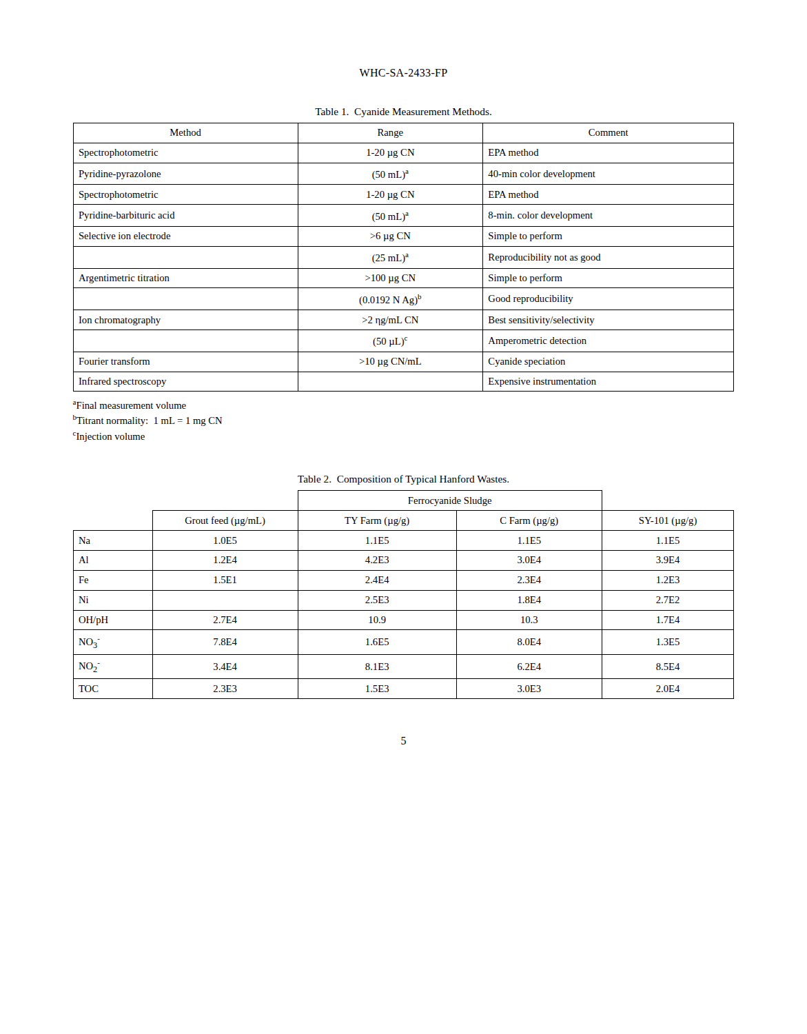WHC-SA-2433-FP
Table 1. Cyanide Measurement Methods.
| Method | Range | Comment |
| Spectrophotometric | 1-20 µg CN | EPA method |
| Pyridine-pyrazolone | (50 mL) a | 40-min color development |
| Spectrophotometric | 1-20 µg CN | EPA method |
| Pyridine-barbituric acid | (50 mL) a | 8-min. color development |
| Selective ion electrode | >6 µg CN | Simple to perform |
| | (25 mL) a | Reproducibility not as good |
| Argentimetric titration | >100 µg CN | Simple to perform |
| | (0.0192 N Ag) b | Good reproducibility |
| Ion chromatography | >2 ηg/mL CN | Best sensitivity/selectivity |
| | (50 µL) c | Amperometric detection |
| Fourier transform | >10 µg CN/mL | Cyanide speciation |
| Infrared spectroscopy | | Expensive instrumentation |
aFinal measurement volume
bTitrant normality: 1 mL = 1 mg CN
cInjection volume
Table 2. Composition of Typical Hanford Wastes.
| | | Ferrocyanide Sludge | |
| | Grout feed (µg/mL) | TY Farm (µg/g) | C Farm (µg/g) | SY-101 (µg/g) |
| Na | 1.0E5 | 1.1E5 | 1.1E5 | 1.1E5 |
| Al | 1.2E4 | 4.2E3 | 3.0E4 | 3.9E4 |
| Fe | 1.5E1 | 2.4E4 | 2.3E4 | 1.2E3 |
| Ni | | 2.5E3 | 1.8E4 | 2.7E2 |
| OH/pH | 2.7E4 | 10.9 | 10.3 | 1.7E4 |
| NO 3 - | 7.8E4 | 1.6E5 | 8.0E4 | 1.3E5 |
| NO 2 - | 3.4E4 | 8.1E3 | 6.2E4 | 8.5E4 |
| TOC | 2.3E3 | 1.5E3 | 3.0E3 | 2.0E4 |
5